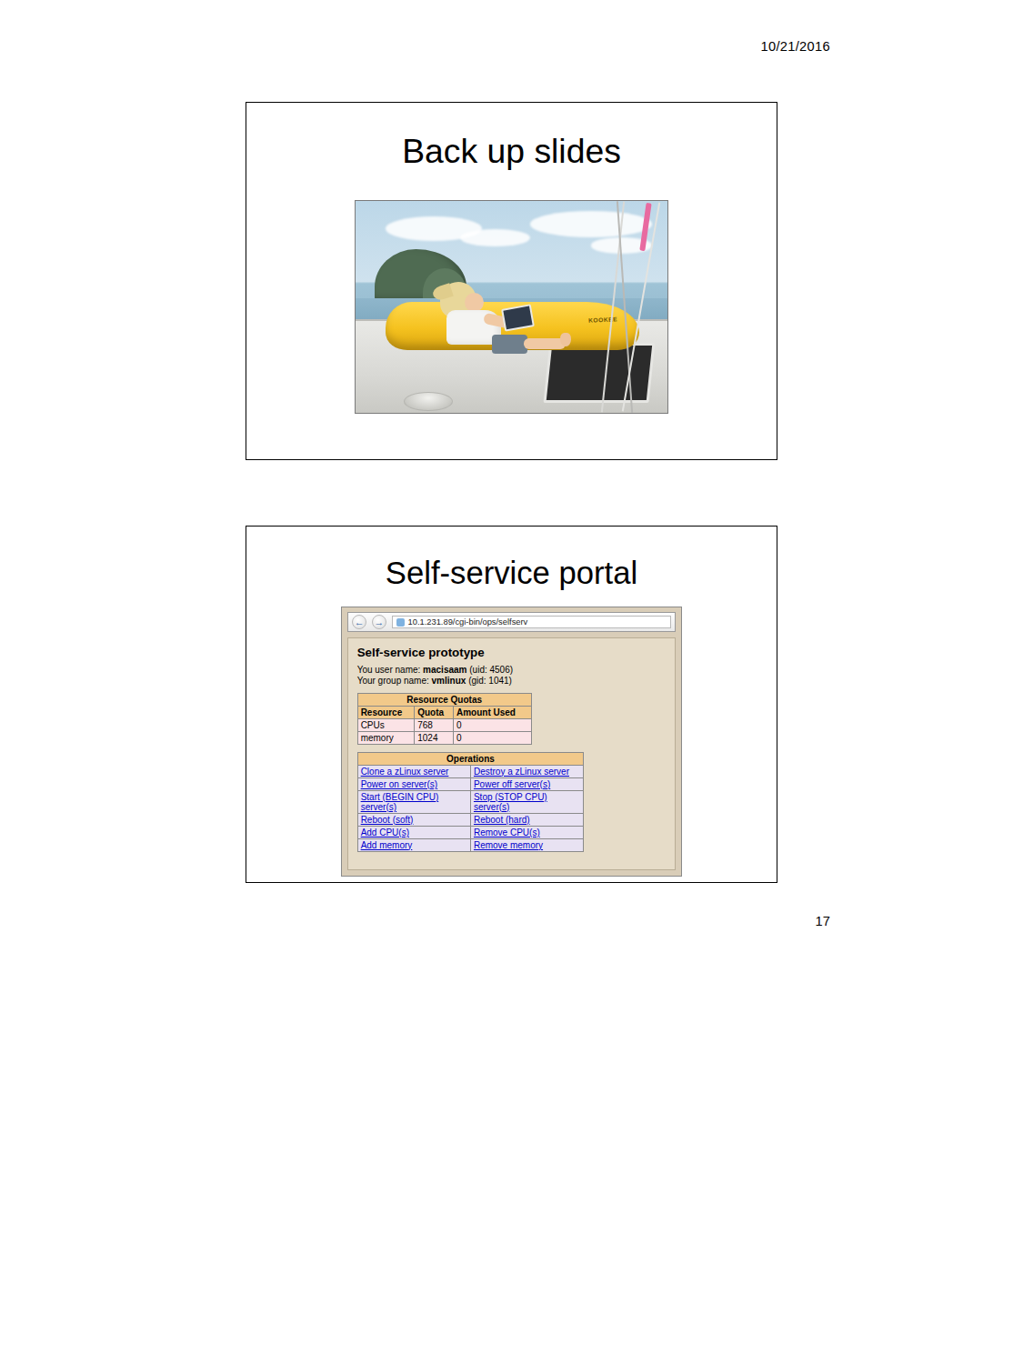10/21/2016
Back up slides
KOOKEE
Self-service portal
← → 10.1.231.89/cgi-bin/ops/selfserv
Self-service prototype
You user name: macisaam (uid: 4506)
Your group name: vmlinux (gid: 1041)
Resource Quotas
| Resource | Quota | Amount Used |
| --- | --- | --- |
| CPUs | 768 | 0 |
| memory | 1024 | 0 |
Operations
| Clone a zLinux server | Destroy a zLinux server |
| Power on server(s) | Power off server(s) |
| Start (BEGIN CPU) server(s) | Stop (STOP CPU) server(s) |
| Reboot (soft) | Reboot (hard) |
| Add CPU(s) | Remove CPU(s) |
| Add memory | Remove memory |
17